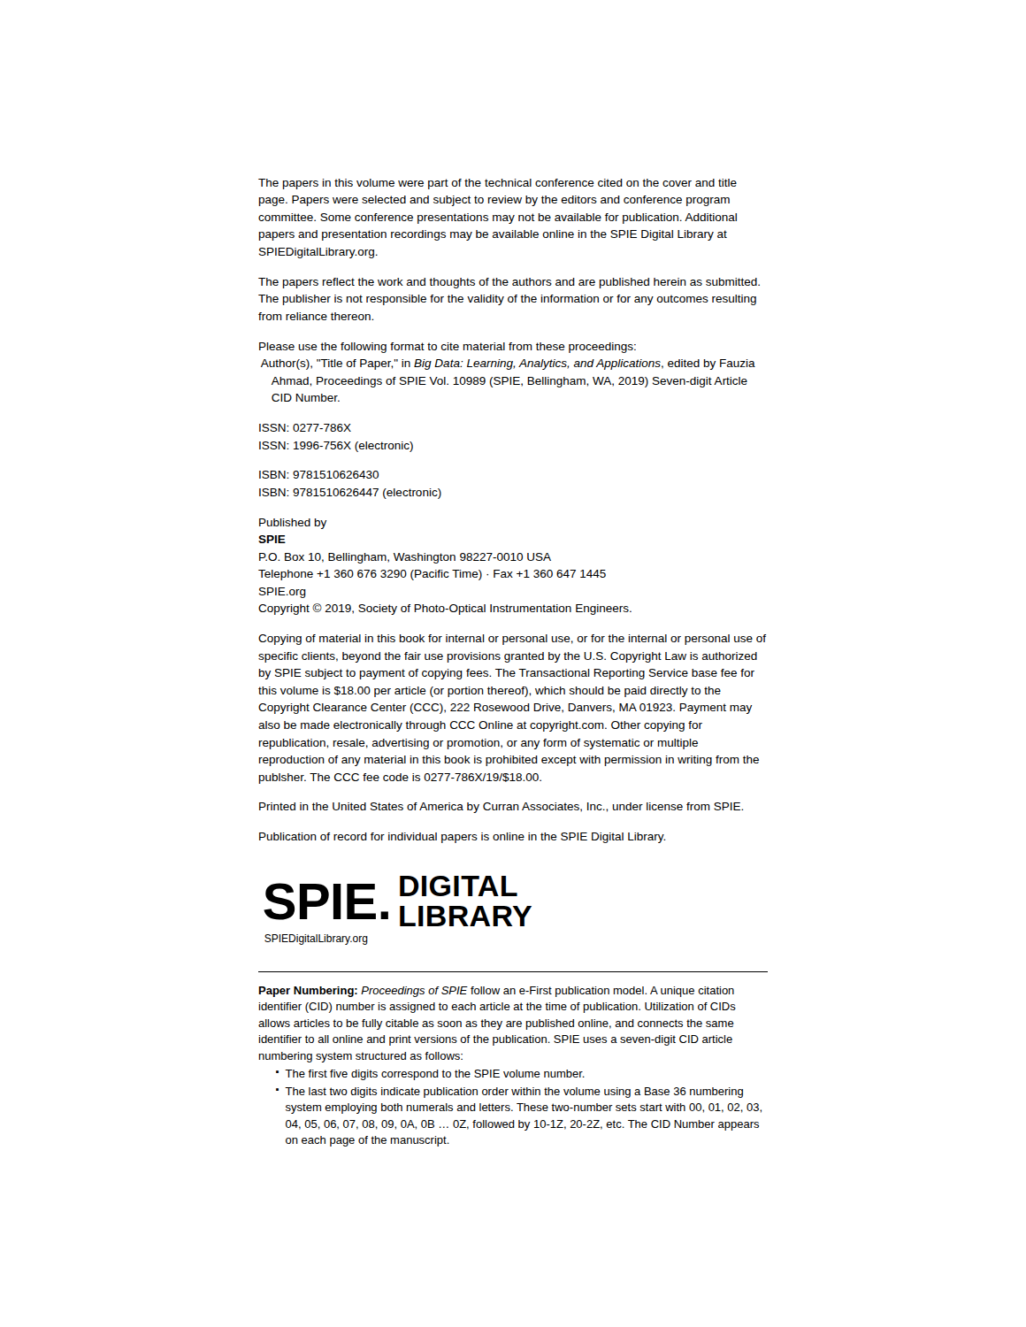The papers in this volume were part of the technical conference cited on the cover and title page. Papers were selected and subject to review by the editors and conference program committee. Some conference presentations may not be available for publication. Additional papers and presentation recordings may be available online in the SPIE Digital Library at SPIEDigitalLibrary.org.
The papers reflect the work and thoughts of the authors and are published herein as submitted. The publisher is not responsible for the validity of the information or for any outcomes resulting from reliance thereon.
Please use the following format to cite material from these proceedings:
Author(s), "Title of Paper," in Big Data: Learning, Analytics, and Applications, edited by Fauzia Ahmad, Proceedings of SPIE Vol. 10989 (SPIE, Bellingham, WA, 2019) Seven-digit Article CID Number.
ISSN: 0277-786X
ISSN: 1996-756X (electronic)
ISBN: 9781510626430
ISBN: 9781510626447 (electronic)
Published by
SPIE
P.O. Box 10, Bellingham, Washington 98227-0010 USA
Telephone +1 360 676 3290 (Pacific Time) · Fax +1 360 647 1445
SPIE.org
Copyright © 2019, Society of Photo-Optical Instrumentation Engineers.
Copying of material in this book for internal or personal use, or for the internal or personal use of specific clients, beyond the fair use provisions granted by the U.S. Copyright Law is authorized by SPIE subject to payment of copying fees. The Transactional Reporting Service base fee for this volume is $18.00 per article (or portion thereof), which should be paid directly to the Copyright Clearance Center (CCC), 222 Rosewood Drive, Danvers, MA 01923. Payment may also be made electronically through CCC Online at copyright.com. Other copying for republication, resale, advertising or promotion, or any form of systematic or multiple reproduction of any material in this book is prohibited except with permission in writing from the publsher. The CCC fee code is 0277-786X/19/$18.00.
Printed in the United States of America by Curran Associates, Inc., under license from SPIE.
Publication of record for individual papers is online in the SPIE Digital Library.
SPIE.
DIGITAL
LIBRARY
SPIEDigitalLibrary.org
Paper Numbering: Proceedings of SPIE follow an e-First publication model. A unique citation identifier (CID) number is assigned to each article at the time of publication. Utilization of CIDs allows articles to be fully citable as soon as they are published online, and connects the same identifier to all online and print versions of the publication. SPIE uses a seven-digit CID article numbering system structured as follows:
The first five digits correspond to the SPIE volume number.
The last two digits indicate publication order within the volume using a Base 36 numbering system employing both numerals and letters. These two-number sets start with 00, 01, 02, 03, 04, 05, 06, 07, 08, 09, 0A, 0B … 0Z, followed by 10-1Z, 20-2Z, etc. The CID Number appears on each page of the manuscript.